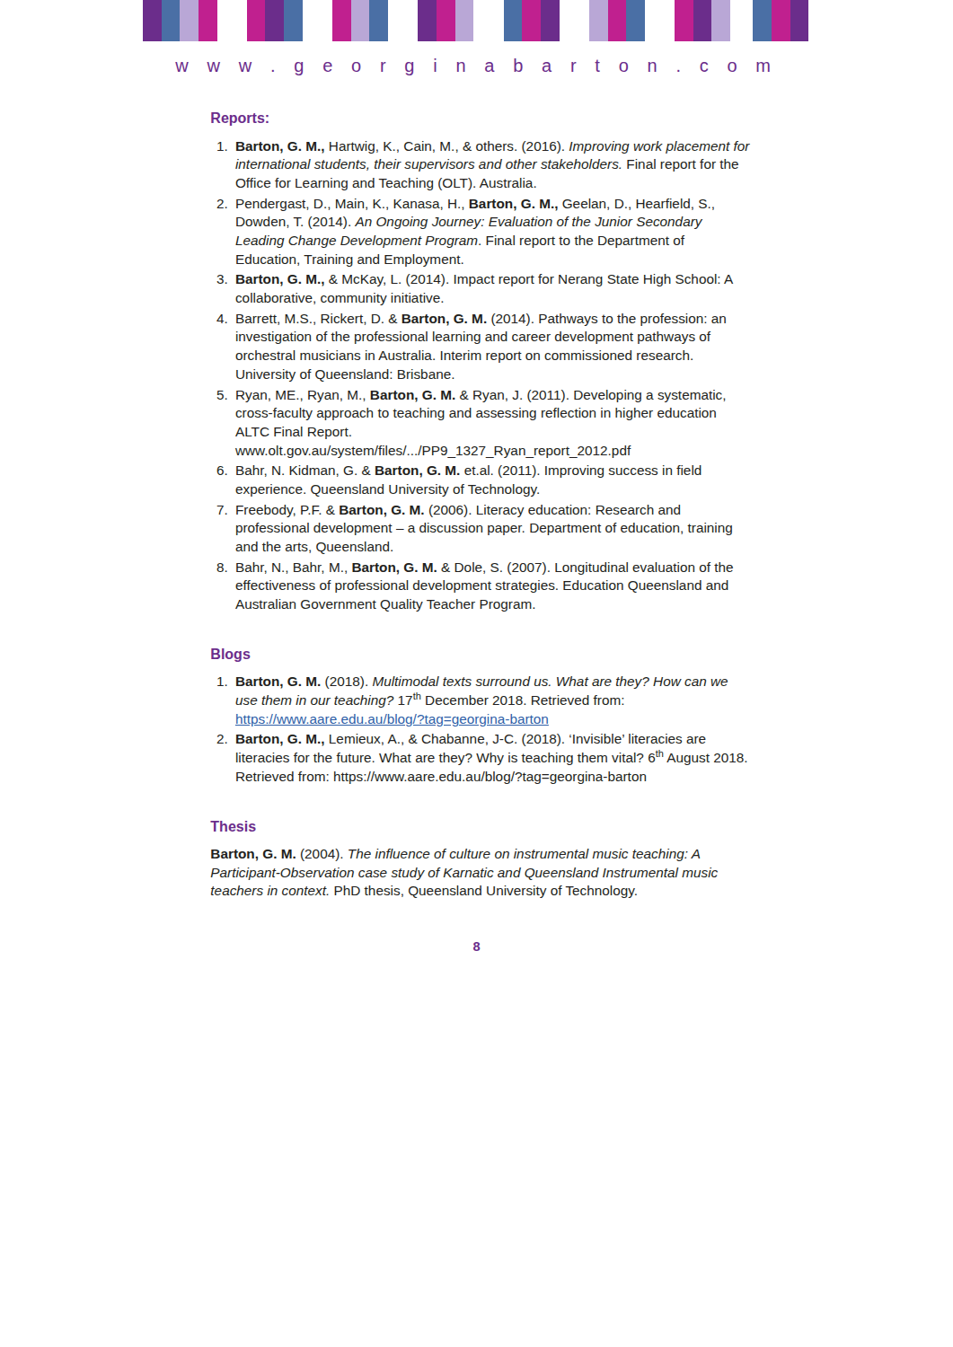w w w . g e o r g i n a b a r t o n . c o m
Reports:
Barton, G. M., Hartwig, K., Cain, M., & others. (2016). Improving work placement for international students, their supervisors and other stakeholders. Final report for the Office for Learning and Teaching (OLT). Australia.
Pendergast, D., Main, K., Kanasa, H., Barton, G. M., Geelan, D., Hearfield, S., Dowden, T. (2014). An Ongoing Journey: Evaluation of the Junior Secondary Leading Change Development Program. Final report to the Department of Education, Training and Employment.
Barton, G. M., & McKay, L. (2014). Impact report for Nerang State High School: A collaborative, community initiative.
Barrett, M.S., Rickert, D. & Barton, G. M. (2014). Pathways to the profession: an investigation of the professional learning and career development pathways of orchestral musicians in Australia. Interim report on commissioned research. University of Queensland: Brisbane.
Ryan, ME., Ryan, M., Barton, G. M. & Ryan, J. (2011). Developing a systematic, cross-faculty approach to teaching and assessing reflection in higher education ALTC Final Report. www.olt.gov.au/system/files/.../PP9_1327_Ryan_report_2012.pdf
Bahr, N. Kidman, G. & Barton, G. M. et.al. (2011). Improving success in field experience. Queensland University of Technology.
Freebody, P.F. & Barton, G. M. (2006). Literacy education: Research and professional development – a discussion paper. Department of education, training and the arts, Queensland.
Bahr, N., Bahr, M., Barton, G. M. & Dole, S. (2007). Longitudinal evaluation of the effectiveness of professional development strategies. Education Queensland and Australian Government Quality Teacher Program.
Blogs
Barton, G. M. (2018). Multimodal texts surround us. What are they? How can we use them in our teaching? 17th December 2018. Retrieved from: https://www.aare.edu.au/blog/?tag=georgina-barton
Barton, G. M., Lemieux, A., & Chabanne, J-C. (2018). ‘Invisible’ literacies are literacies for the future. What are they? Why is teaching them vital? 6th August 2018. Retrieved from: https://www.aare.edu.au/blog/?tag=georgina-barton
Thesis
Barton, G. M. (2004). The influence of culture on instrumental music teaching: A Participant-Observation case study of Karnatic and Queensland Instrumental music teachers in context. PhD thesis, Queensland University of Technology.
8